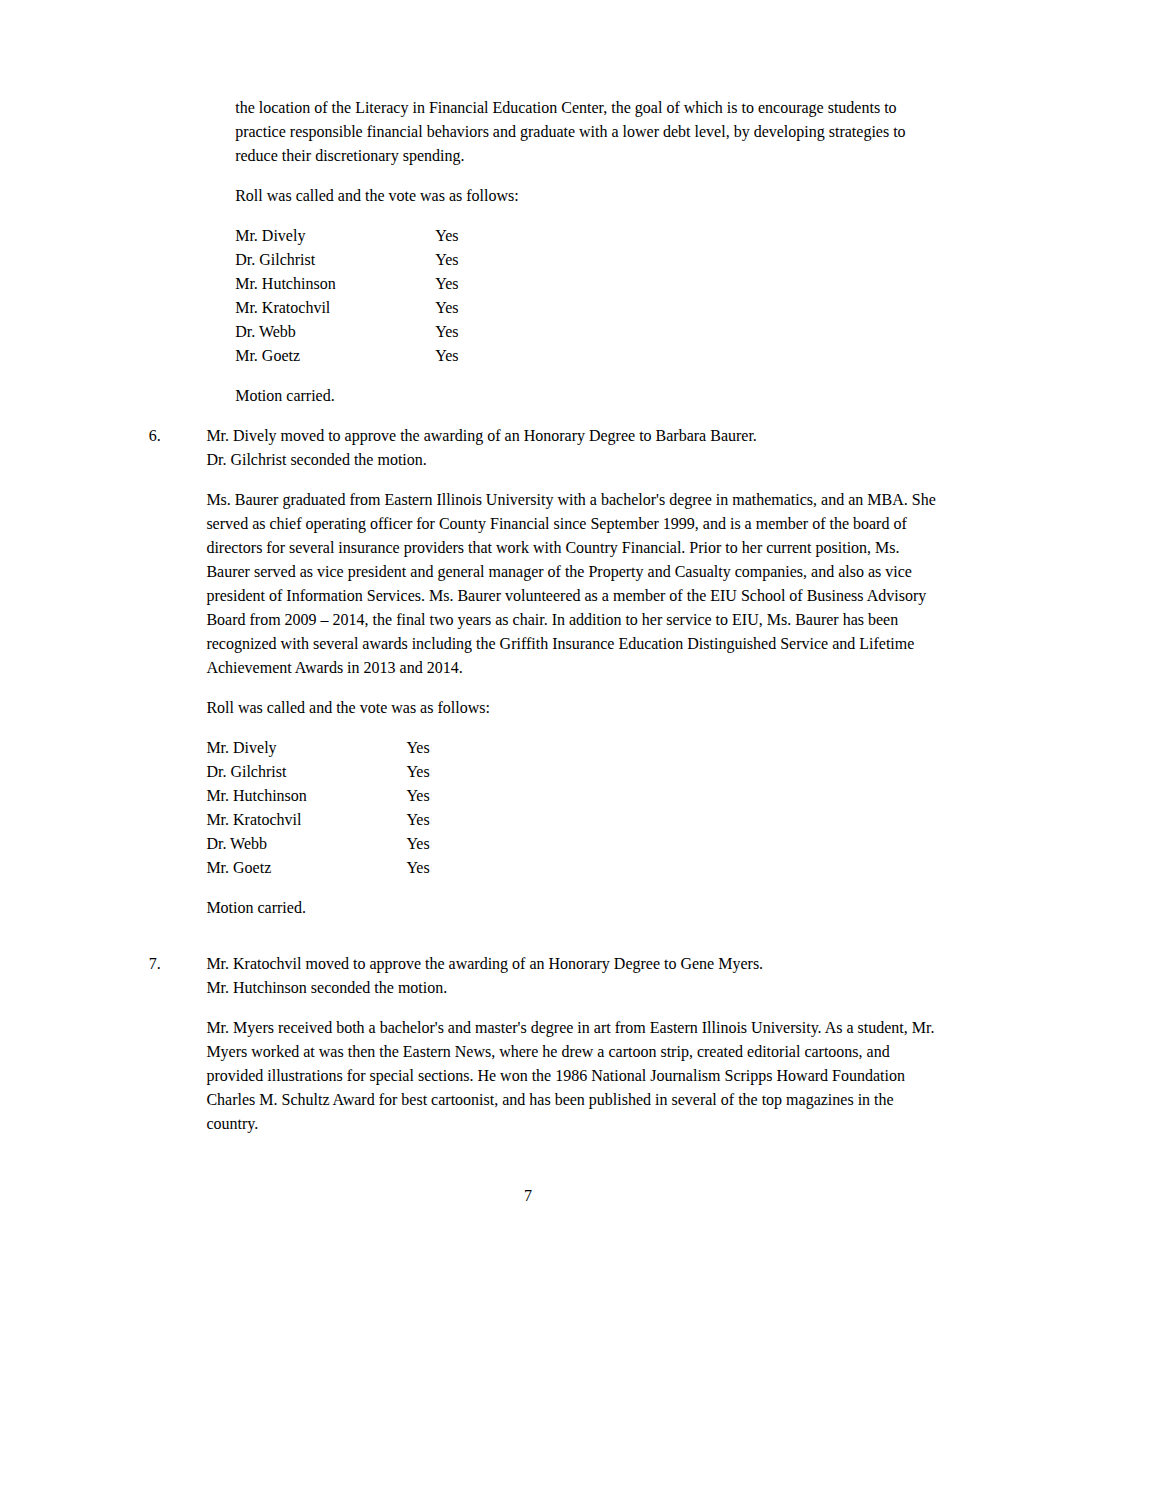the location of the Literacy in Financial Education Center, the goal of which is to encourage students to practice responsible financial behaviors and graduate with a lower debt level, by developing strategies to reduce their discretionary spending.
Roll was called and the vote was as follows:
| Mr. Dively | Yes |
| Dr. Gilchrist | Yes |
| Mr. Hutchinson | Yes |
| Mr. Kratochvil | Yes |
| Dr. Webb | Yes |
| Mr. Goetz | Yes |
Motion carried.
6.
Mr. Dively moved to approve the awarding of an Honorary Degree to Barbara Baurer.
Dr. Gilchrist seconded the motion.
Ms. Baurer graduated from Eastern Illinois University with a bachelor's degree in mathematics, and an MBA. She served as chief operating officer for County Financial since September 1999, and is a member of the board of directors for several insurance providers that work with Country Financial. Prior to her current position, Ms. Baurer served as vice president and general manager of the Property and Casualty companies, and also as vice president of Information Services. Ms. Baurer volunteered as a member of the EIU School of Business Advisory Board from 2009 – 2014, the final two years as chair. In addition to her service to EIU, Ms. Baurer has been recognized with several awards including the Griffith Insurance Education Distinguished Service and Lifetime Achievement Awards in 2013 and 2014.
Roll was called and the vote was as follows:
| Mr. Dively | Yes |
| Dr. Gilchrist | Yes |
| Mr. Hutchinson | Yes |
| Mr. Kratochvil | Yes |
| Dr. Webb | Yes |
| Mr. Goetz | Yes |
Motion carried.
7.
Mr. Kratochvil moved to approve the awarding of an Honorary Degree to Gene Myers.
Mr. Hutchinson seconded the motion.
Mr. Myers received both a bachelor's and master's degree in art from Eastern Illinois University. As a student, Mr. Myers worked at was then the Eastern News, where he drew a cartoon strip, created editorial cartoons, and provided illustrations for special sections. He won the 1986 National Journalism Scripps Howard Foundation Charles M. Schultz Award for best cartoonist, and has been published in several of the top magazines in the country.
7